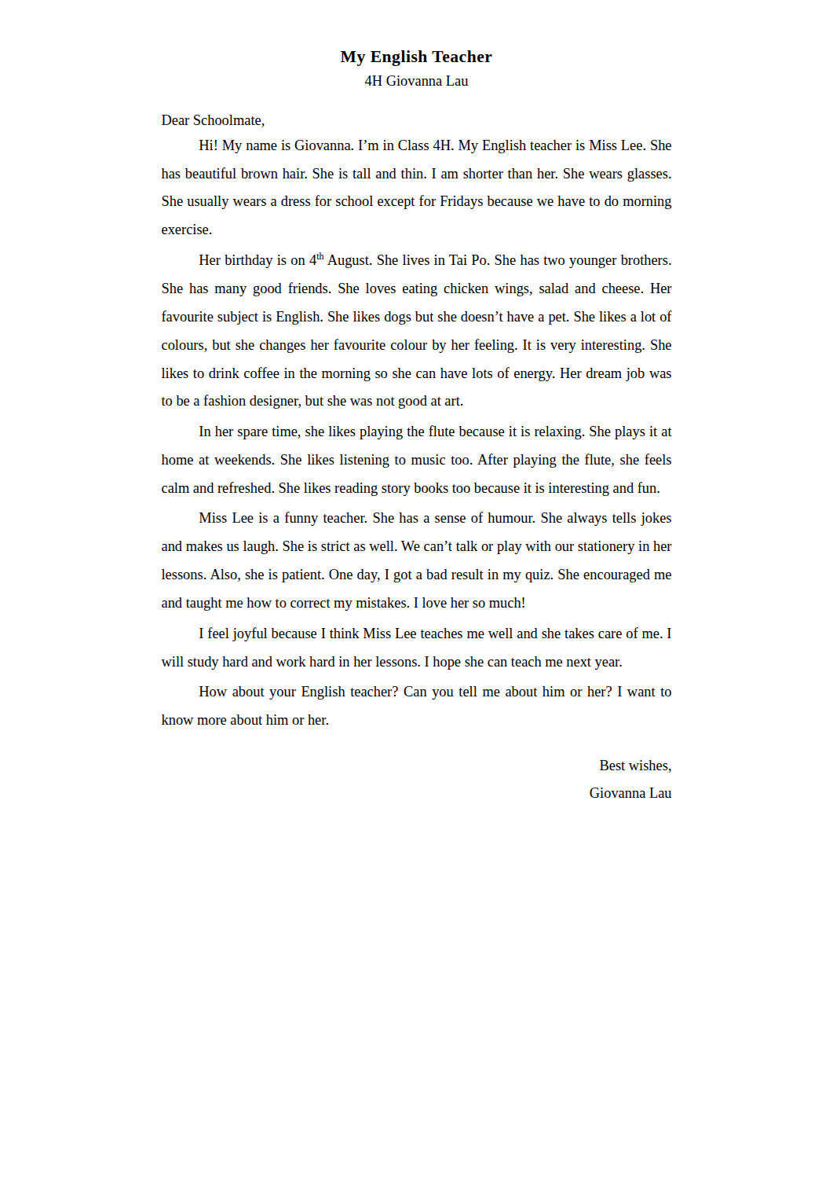My English Teacher
4H Giovanna Lau
Dear Schoolmate,
Hi! My name is Giovanna. I’m in Class 4H. My English teacher is Miss Lee. She has beautiful brown hair. She is tall and thin. I am shorter than her. She wears glasses. She usually wears a dress for school except for Fridays because we have to do morning exercise.
Her birthday is on 4th August. She lives in Tai Po. She has two younger brothers. She has many good friends. She loves eating chicken wings, salad and cheese. Her favourite subject is English. She likes dogs but she doesn’t have a pet. She likes a lot of colours, but she changes her favourite colour by her feeling. It is very interesting. She likes to drink coffee in the morning so she can have lots of energy. Her dream job was to be a fashion designer, but she was not good at art.
In her spare time, she likes playing the flute because it is relaxing. She plays it at home at weekends. She likes listening to music too. After playing the flute, she feels calm and refreshed. She likes reading story books too because it is interesting and fun.
Miss Lee is a funny teacher. She has a sense of humour. She always tells jokes and makes us laugh. She is strict as well. We can’t talk or play with our stationery in her lessons. Also, she is patient. One day, I got a bad result in my quiz. She encouraged me and taught me how to correct my mistakes. I love her so much!
I feel joyful because I think Miss Lee teaches me well and she takes care of me. I will study hard and work hard in her lessons. I hope she can teach me next year.
How about your English teacher? Can you tell me about him or her? I want to know more about him or her.
Best wishes,
Giovanna Lau